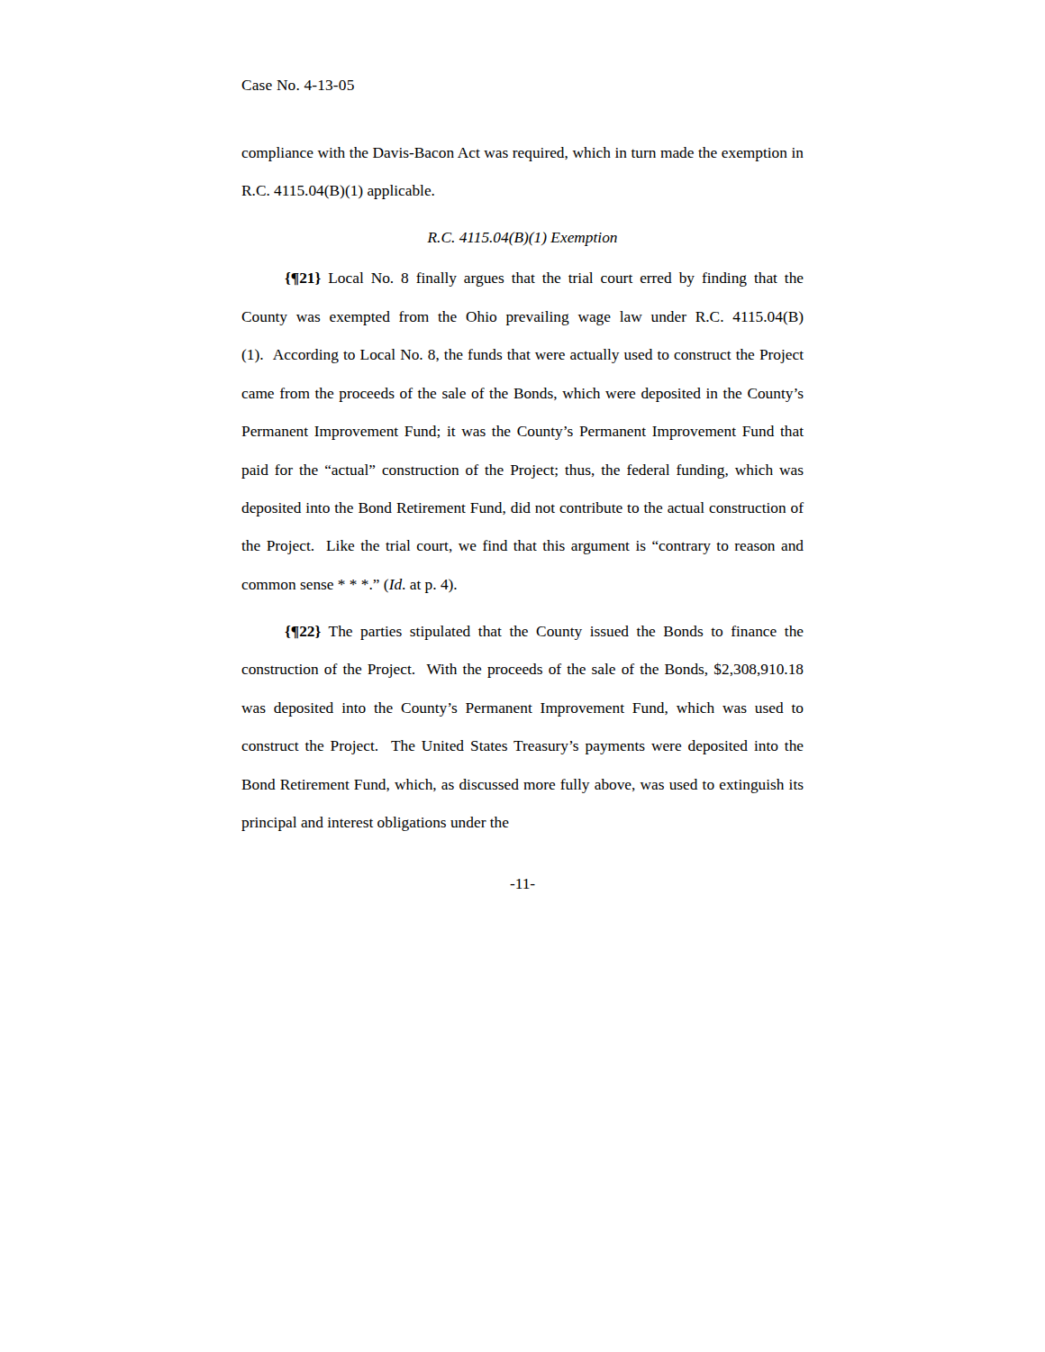Case No. 4-13-05
compliance with the Davis-Bacon Act was required, which in turn made the exemption in R.C. 4115.04(B)(1) applicable.
R.C. 4115.04(B)(1) Exemption
{¶21} Local No. 8 finally argues that the trial court erred by finding that the County was exempted from the Ohio prevailing wage law under R.C. 4115.04(B)(1). According to Local No. 8, the funds that were actually used to construct the Project came from the proceeds of the sale of the Bonds, which were deposited in the County’s Permanent Improvement Fund; it was the County’s Permanent Improvement Fund that paid for the “actual” construction of the Project; thus, the federal funding, which was deposited into the Bond Retirement Fund, did not contribute to the actual construction of the Project. Like the trial court, we find that this argument is “contrary to reason and common sense * * *.” (Id. at p. 4).
{¶22} The parties stipulated that the County issued the Bonds to finance the construction of the Project. With the proceeds of the sale of the Bonds, $2,308,910.18 was deposited into the County’s Permanent Improvement Fund, which was used to construct the Project. The United States Treasury’s payments were deposited into the Bond Retirement Fund, which, as discussed more fully above, was used to extinguish its principal and interest obligations under the
-11-